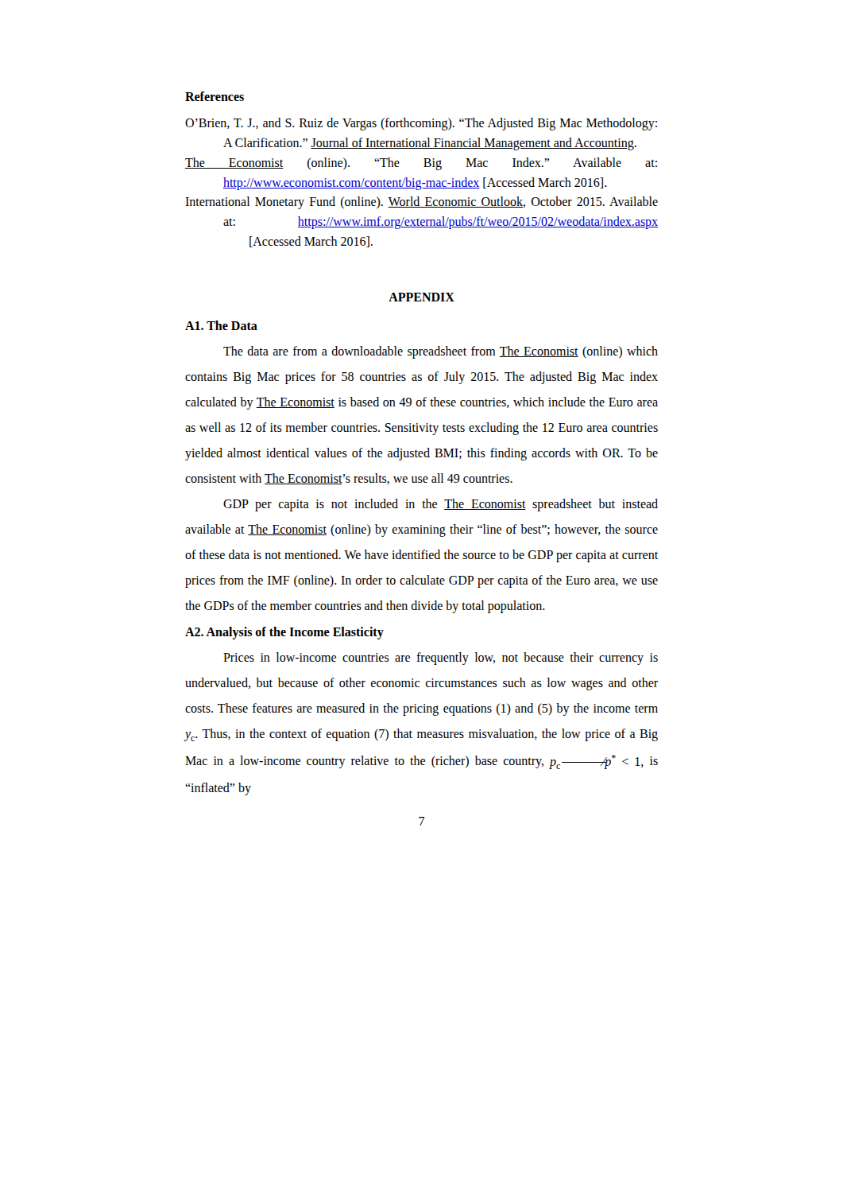References
O’Brien, T. J., and S. Ruiz de Vargas (forthcoming). “The Adjusted Big Mac Methodology: A Clarification.” Journal of International Financial Management and Accounting.
The Economist (online). “The Big Mac Index.” Available at: http://www.economist.com/content/big-mac-index [Accessed March 2016].
International Monetary Fund (online). World Economic Outlook, October 2015. Available at: https://www.imf.org/external/pubs/ft/weo/2015/02/weodata/index.aspx [Accessed March 2016].
APPENDIX
A1. The Data
The data are from a downloadable spreadsheet from The Economist (online) which contains Big Mac prices for 58 countries as of July 2015. The adjusted Big Mac index calculated by The Economist is based on 49 of these countries, which include the Euro area as well as 12 of its member countries. Sensitivity tests excluding the 12 Euro area countries yielded almost identical values of the adjusted BMI; this finding accords with OR. To be consistent with The Economist’s results, we use all 49 countries.
GDP per capita is not included in the The Economist spreadsheet but instead available at The Economist (online) by examining their “line of best”; however, the source of these data is not mentioned. We have identified the source to be GDP per capita at current prices from the IMF (online). In order to calculate GDP per capita of the Euro area, we use the GDPs of the member countries and then divide by total population.
A2. Analysis of the Income Elasticity
Prices in low-income countries are frequently low, not because their currency is undervalued, but because of other economic circumstances such as low wages and other costs. These features are measured in the pricing equations (1) and (5) by the income term yc. Thus, in the context of equation (7) that measures misvaluation, the low price of a Big Mac in a low-income country relative to the (richer) base country, pc ⁄p* < 1, is “inflated” by
7